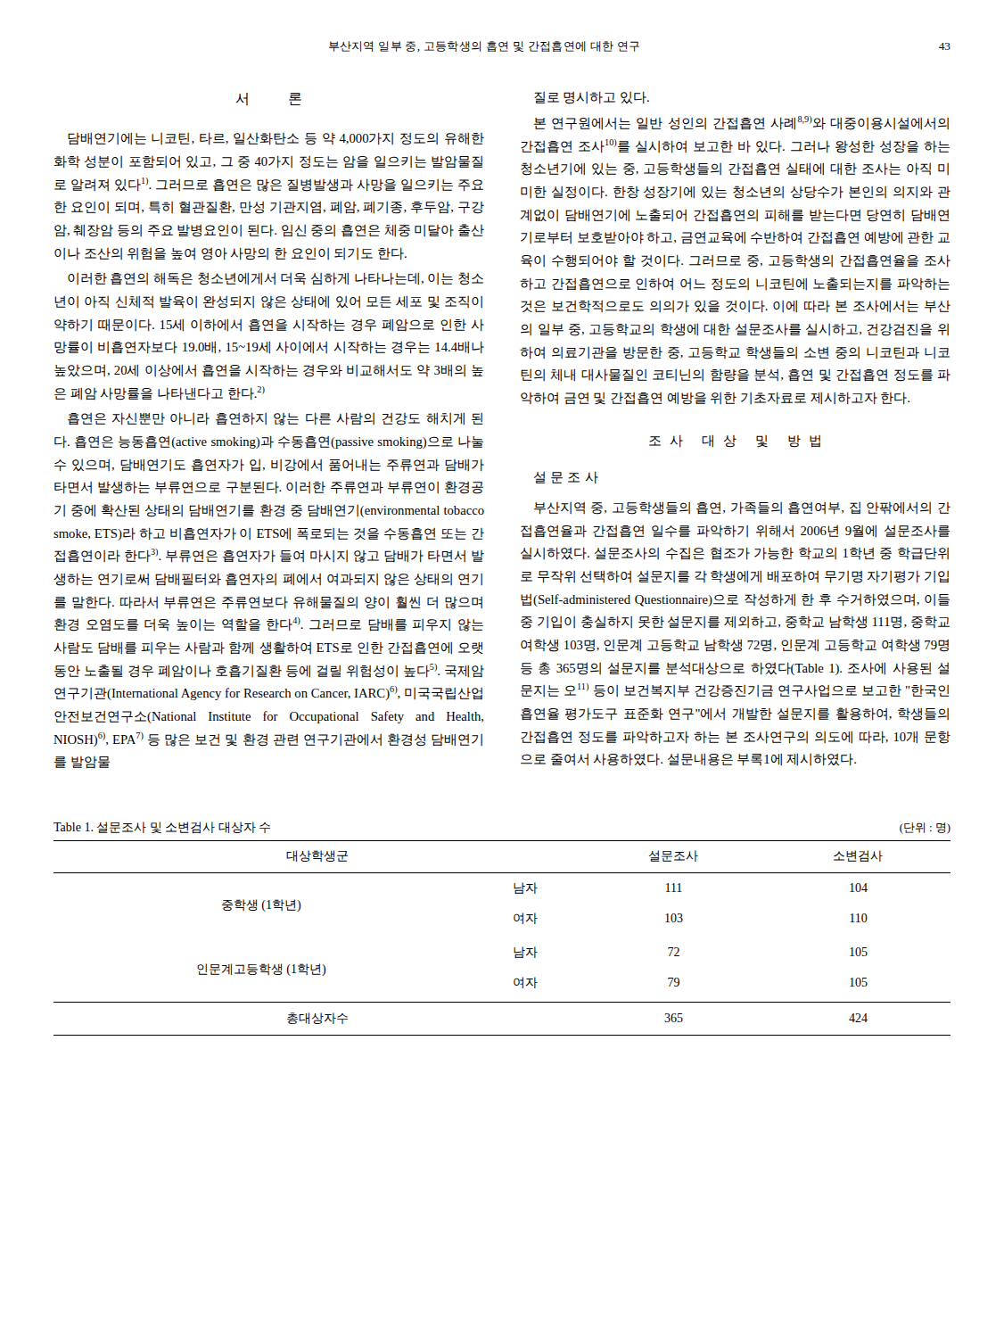부산지역 일부 중, 고등학생의 흡연 및 간접흡연에 대한 연구
43
서 론
담배연기에는 니코틴, 타르, 일산화탄소 등 약 4,000가지 정도의 유해한 화학 성분이 포함되어 있고, 그 중 40가지 정도는 암을 일으키는 발암물질로 알려져 있다1). 그러므로 흡연은 많은 질병발생과 사망을 일으키는 주요한 요인이 되며, 특히 혈관질환, 만성 기관지염, 폐암, 폐기종, 후두암, 구강암, 췌장암 등의 주요 발병요인이 된다. 임신 중의 흡연은 체중 미달아 출산이나 조산의 위험을 높여 영아 사망의 한 요인이 되기도 한다.
이러한 흡연의 해독은 청소년에게서 더욱 심하게 나타나는데, 이는 청소년이 아직 신체적 발육이 완성되지 않은 상태에 있어 모든 세포 및 조직이 약하기 때문이다. 15세 이하에서 흡연을 시작하는 경우 폐암으로 인한 사망률이 비흡연자보다 19.0배, 15~19세 사이에서 시작하는 경우는 14.4배나 높았으며, 20세 이상에서 흡연을 시작하는 경우와 비교해서도 약 3배의 높은 폐암 사망률을 나타낸다고 한다.2)
흡연은 자신뿐만 아니라 흡연하지 않는 다른 사람의 건강도 해치게 된다. 흡연은 능동흡연(active smoking)과 수동흡연(passive smoking)으로 나눌 수 있으며, 담배연기도 흡연자가 입, 비강에서 품어내는 주류연과 담배가 타면서 발생하는 부류연으로 구분된다. 이러한 주류연과 부류연이 환경공기 중에 확산된 상태의 담배연기를 환경 중 담배연기(environmental tobacco smoke, ETS)라 하고 비흡연자가 이 ETS에 폭로되는 것을 수동흡연 또는 간접흡연이라 한다3). 부류연은 흡연자가 들여 마시지 않고 담배가 타면서 발생하는 연기로써 담배필터와 흡연자의 폐에서 여과되지 않은 상태의 연기를 말한다. 따라서 부류연은 주류연보다 유해물질의 양이 훨씬 더 많으며 환경 오염도를 더욱 높이는 역할을 한다4). 그러므로 담배를 피우지 않는 사람도 담배를 피우는 사람과 함께 생활하여 ETS로 인한 간접흡연에 오랫동안 노출될 경우 폐암이나 호흡기질환 등에 걸릴 위험성이 높다5). 국제암연구기관(International Agency for Research on Cancer, IARC)6), 미국국립산업안전보건연구소(National Institute for Occupational Safety and Health, NIOSH)6), EPA7) 등 많은 보건 및 환경 관련 연구기관에서 환경성 담배연기를 발암물
질로 명시하고 있다.
본 연구원에서는 일반 성인의 간접흡연 사례8,9)와 대중이용시설에서의 간접흡연 조사10)를 실시하여 보고한 바 있다. 그러나 왕성한 성장을 하는 청소년기에 있는 중, 고등학생들의 간접흡연 실태에 대한 조사는 아직 미미한 실정이다. 한창 성장기에 있는 청소년의 상당수가 본인의 의지와 관계없이 담배연기에 노출되어 간접흡연의 피해를 받는다면 당연히 담배연기로부터 보호받아야 하고, 금연교육에 수반하여 간접흡연 예방에 관한 교육이 수행되어야 할 것이다. 그러므로 중, 고등학생의 간접흡연율을 조사하고 간접흡연으로 인하여 어느 정도의 니코틴에 노출되는지를 파악하는 것은 보건학적으로도 의의가 있을 것이다. 이에 따라 본 조사에서는 부산의 일부 중, 고등학교의 학생에 대한 설문조사를 실시하고, 건강검진을 위하여 의료기관을 방문한 중, 고등학교 학생들의 소변 중의 니코틴과 니코틴의 체내 대사물질인 코티닌의 함량을 분석, 흡연 및 간접흡연 정도를 파악하여 금연 및 간접흡연 예방을 위한 기초자료로 제시하고자 한다.
조사 대상 및 방법
설문조사
부산지역 중, 고등학생들의 흡연, 가족들의 흡연여부, 집 안팎에서의 간접흡연율과 간접흡연 일수를 파악하기 위해서 2006년 9월에 설문조사를 실시하였다. 설문조사의 수집은 협조가 가능한 학교의 1학년 중 학급단위로 무작위 선택하여 설문지를 각 학생에게 배포하여 무기명 자기평가 기입법(Self-administered Questionnaire)으로 작성하게 한 후 수거하였으며, 이들 중 기입이 충실하지 못한 설문지를 제외하고, 중학교 남학생 111명, 중학교 여학생 103명, 인문계 고등학교 남학생 72명, 인문계 고등학교 여학생 79명 등 총 365명의 설문지를 분석대상으로 하였다(Table 1). 조사에 사용된 설문지는 오11) 등이 보건복지부 건강증진기금 연구사업으로 보고한 "한국인 흡연율 평가도구 표준화 연구"에서 개발한 설문지를 활용하여, 학생들의 간접흡연 정도를 파악하고자 하는 본 조사연구의 의도에 따라, 10개 문항으로 줄여서 사용하였다. 설문내용은 부록1에 제시하였다.
Table 1. 설문조사 및 소변검사 대상자 수 (단위 : 명)
| 대상학생군 | 설문조사 | 소변검사 |
| --- | --- | --- |
| 중학생 (1학년) | 남자 | 111 | 104 |
| 여자 | 103 | 110 |
| 인문계고등학생 (1학년) | 남자 | 72 | 105 |
| 여자 | 79 | 105 |
| 총대상자수 | 365 | 424 |